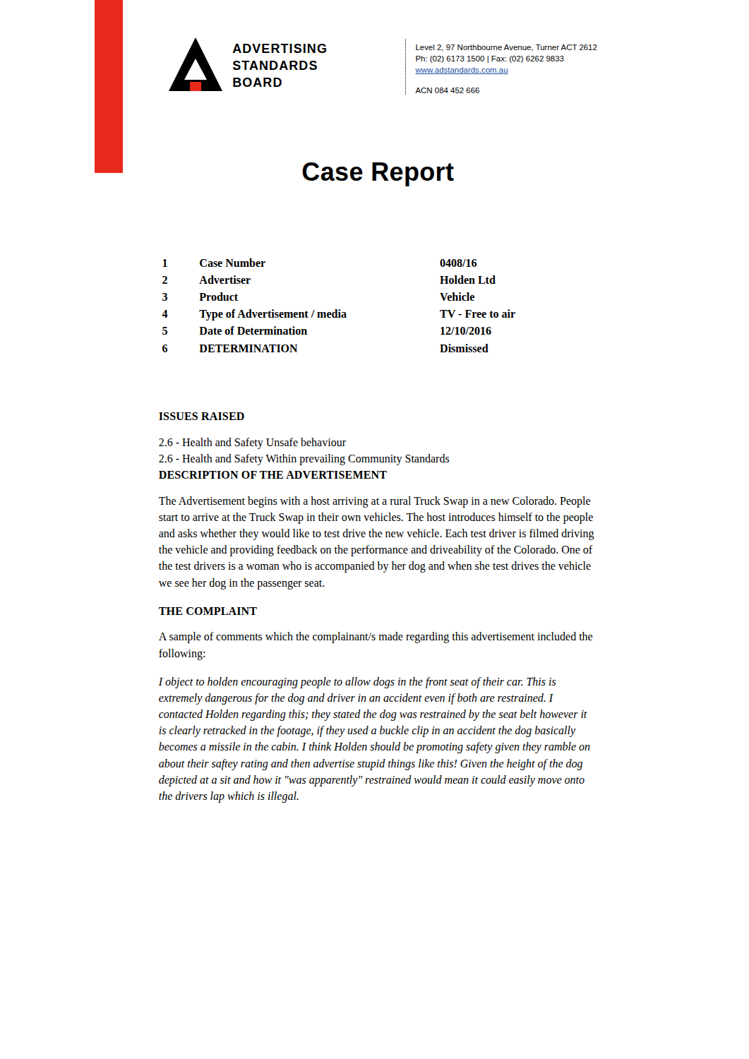ADVERTISING
STANDARDS
BOARD
Level 2, 97 Northbourne Avenue, Turner ACT 2612
Ph: (02) 6173 1500 | Fax: (02) 6262 9833
www.adstandards.com.au
ACN 084 452 666
Case Report
| 1 | Case Number | 0408/16 |
| 2 | Advertiser | Holden Ltd |
| 3 | Product | Vehicle |
| 4 | Type of Advertisement / media | TV - Free to air |
| 5 | Date of Determination | 12/10/2016 |
| 6 | DETERMINATION | Dismissed |
ISSUES RAISED
2.6 - Health and Safety Unsafe behaviour
2.6 - Health and Safety Within prevailing Community Standards
DESCRIPTION OF THE ADVERTISEMENT
The Advertisement begins with a host arriving at a rural Truck Swap in a new Colorado. People start to arrive at the Truck Swap in their own vehicles. The host introduces himself to the people and asks whether they would like to test drive the new vehicle. Each test driver is filmed driving the vehicle and providing feedback on the performance and driveability of the Colorado. One of the test drivers is a woman who is accompanied by her dog and when she test drives the vehicle we see her dog in the passenger seat.
THE COMPLAINT
A sample of comments which the complainant/s made regarding this advertisement included the following:
I object to holden encouraging people to allow dogs in the front seat of their car. This is extremely dangerous for the dog and driver in an accident even if both are restrained. I contacted Holden regarding this; they stated the dog was restrained by the seat belt however it is clearly retracked in the footage, if they used a buckle clip in an accident the dog basically becomes a missile in the cabin. I think Holden should be promoting safety given they ramble on about their saftey rating and then advertise stupid things like this! Given the height of the dog depicted at a sit and how it "was apparently" restrained would mean it could easily move onto the drivers lap which is illegal.